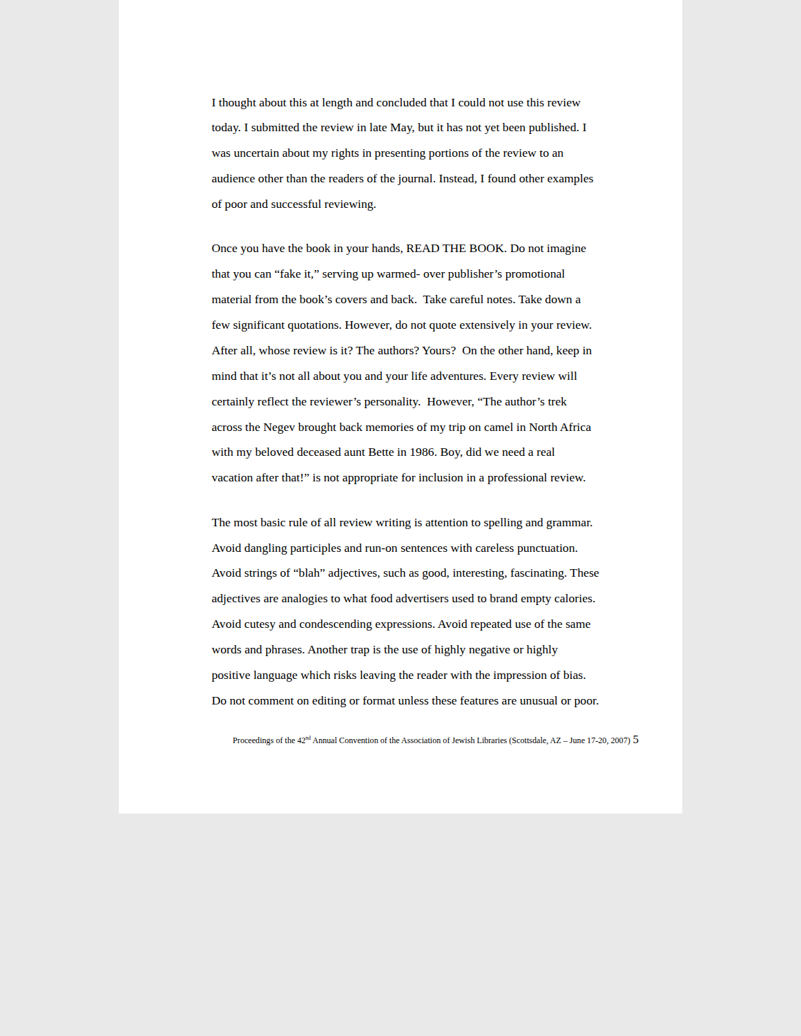I thought about this at length and concluded that I could not use this review today. I submitted the review in late May, but it has not yet been published. I was uncertain about my rights in presenting portions of the review to an audience other than the readers of the journal. Instead, I found other examples of poor and successful reviewing.
Once you have the book in your hands, READ THE BOOK. Do not imagine that you can “fake it,” serving up warmed- over publisher’s promotional material from the book’s covers and back. Take careful notes. Take down a few significant quotations. However, do not quote extensively in your review. After all, whose review is it? The authors? Yours? On the other hand, keep in mind that it’s not all about you and your life adventures. Every review will certainly reflect the reviewer’s personality. However, “The author’s trek across the Negev brought back memories of my trip on camel in North Africa with my beloved deceased aunt Bette in 1986. Boy, did we need a real vacation after that!” is not appropriate for inclusion in a professional review.
The most basic rule of all review writing is attention to spelling and grammar.
Avoid dangling participles and run-on sentences with careless punctuation. Avoid strings of “blah” adjectives, such as good, interesting, fascinating. These adjectives are analogies to what food advertisers used to brand empty calories. Avoid cutesy and condescending expressions. Avoid repeated use of the same words and phrases. Another trap is the use of highly negative or highly positive language which risks leaving the reader with the impression of bias. Do not comment on editing or format unless these features are unusual or poor.
Proceedings of the 42nd Annual Convention of the Association of Jewish Libraries (Scottsdale, AZ – June 17-20, 2007)5